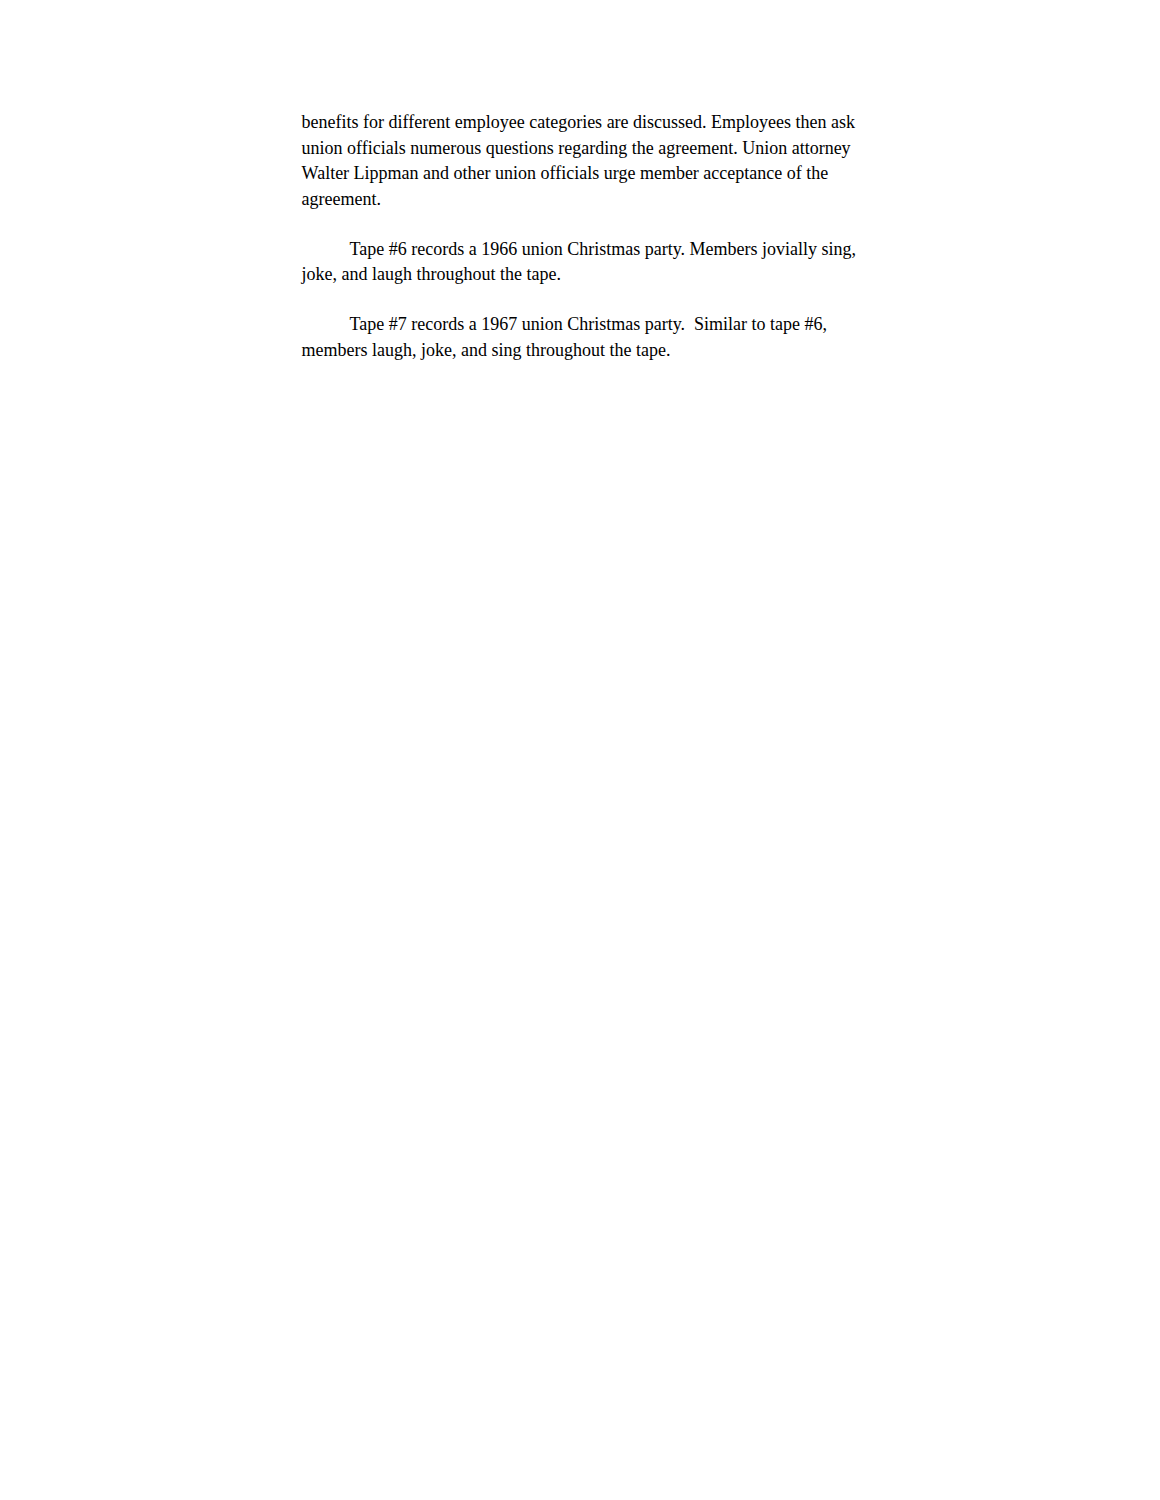benefits for different employee categories are discussed. Employees then ask union officials numerous questions regarding the agreement. Union attorney Walter Lippman and other union officials urge member acceptance of the agreement.
Tape #6 records a 1966 union Christmas party. Members jovially sing, joke, and laugh throughout the tape.
Tape #7 records a 1967 union Christmas party. Similar to tape #6, members laugh, joke, and sing throughout the tape.